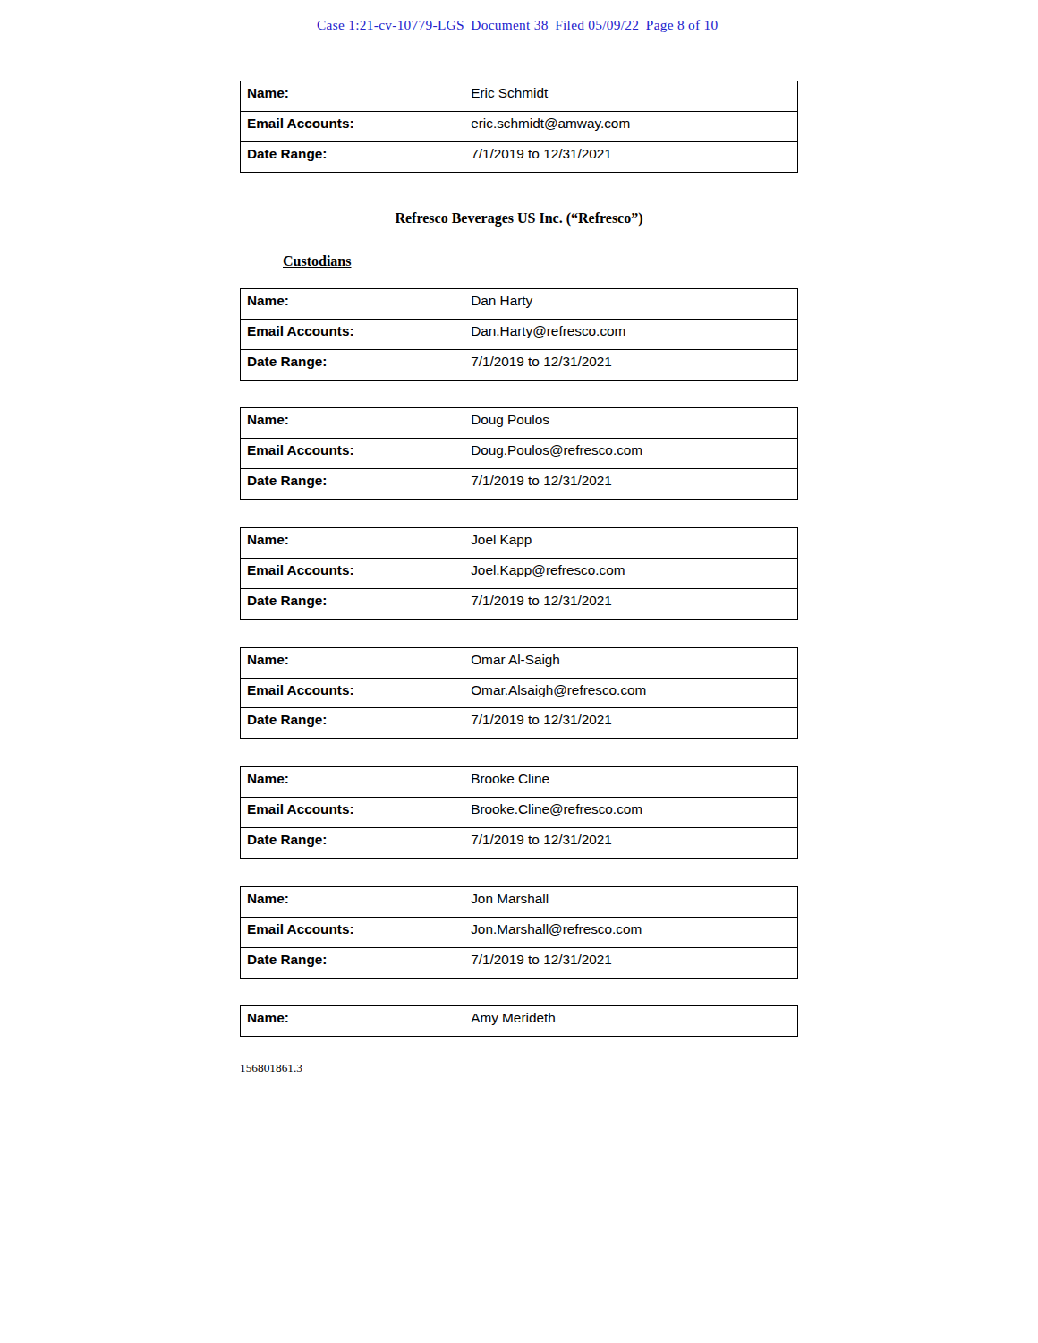Case 1:21-cv-10779-LGS Document 38 Filed 05/09/22 Page 8 of 10
| Name: | Eric Schmidt |
| Email Accounts: | eric.schmidt@amway.com |
| Date Range: | 7/1/2019 to 12/31/2021 |
Refresco Beverages US Inc. (“Refresco”)
Custodians
| Name: | Dan Harty |
| Email Accounts: | Dan.Harty@refresco.com |
| Date Range: | 7/1/2019 to 12/31/2021 |
| Name: | Doug Poulos |
| Email Accounts: | Doug.Poulos@refresco.com |
| Date Range: | 7/1/2019 to 12/31/2021 |
| Name: | Joel Kapp |
| Email Accounts: | Joel.Kapp@refresco.com |
| Date Range: | 7/1/2019 to 12/31/2021 |
| Name: | Omar Al-Saigh |
| Email Accounts: | Omar.Alsaigh@refresco.com |
| Date Range: | 7/1/2019 to 12/31/2021 |
| Name: | Brooke Cline |
| Email Accounts: | Brooke.Cline@refresco.com |
| Date Range: | 7/1/2019 to 12/31/2021 |
| Name: | Jon Marshall |
| Email Accounts: | Jon.Marshall@refresco.com |
| Date Range: | 7/1/2019 to 12/31/2021 |
| Name: | Amy Merideth |
156801861.3